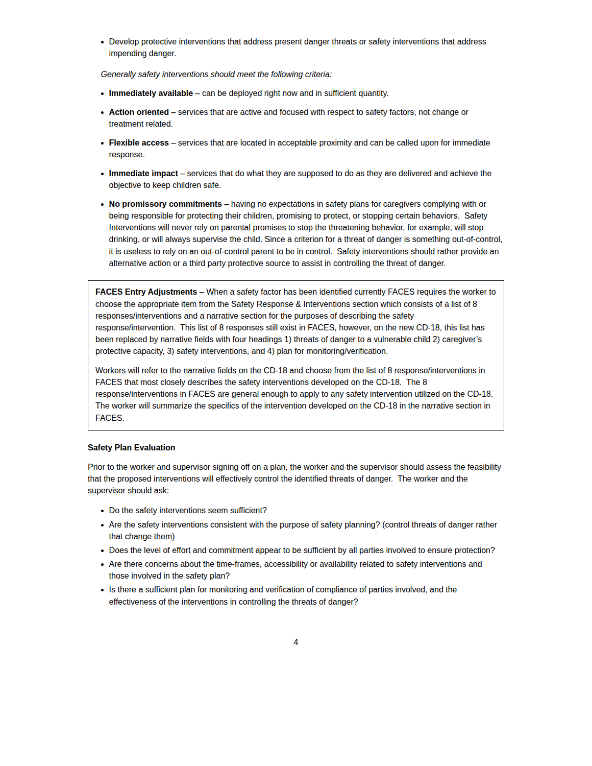Develop protective interventions that address present danger threats or safety interventions that address impending danger.
Generally safety interventions should meet the following criteria:
Immediately available – can be deployed right now and in sufficient quantity.
Action oriented – services that are active and focused with respect to safety factors, not change or treatment related.
Flexible access – services that are located in acceptable proximity and can be called upon for immediate response.
Immediate impact – services that do what they are supposed to do as they are delivered and achieve the objective to keep children safe.
No promissory commitments – having no expectations in safety plans for caregivers complying with or being responsible for protecting their children, promising to protect, or stopping certain behaviors. Safety Interventions will never rely on parental promises to stop the threatening behavior, for example, will stop drinking, or will always supervise the child. Since a criterion for a threat of danger is something out-of-control, it is useless to rely on an out-of-control parent to be in control. Safety interventions should rather provide an alternative action or a third party protective source to assist in controlling the threat of danger.
FACES Entry Adjustments – When a safety factor has been identified currently FACES requires the worker to choose the appropriate item from the Safety Response & Interventions section which consists of a list of 8 responses/interventions and a narrative section for the purposes of describing the safety response/intervention. This list of 8 responses still exist in FACES, however, on the new CD-18, this list has been replaced by narrative fields with four headings 1) threats of danger to a vulnerable child 2) caregiver’s protective capacity, 3) safety interventions, and 4) plan for monitoring/verification.
Workers will refer to the narrative fields on the CD-18 and choose from the list of 8 response/interventions in FACES that most closely describes the safety interventions developed on the CD-18. The 8 response/interventions in FACES are general enough to apply to any safety intervention utilized on the CD-18. The worker will summarize the specifics of the intervention developed on the CD-18 in the narrative section in FACES.
Safety Plan Evaluation
Prior to the worker and supervisor signing off on a plan, the worker and the supervisor should assess the feasibility that the proposed interventions will effectively control the identified threats of danger. The worker and the supervisor should ask:
Do the safety interventions seem sufficient?
Are the safety interventions consistent with the purpose of safety planning? (control threats of danger rather that change them)
Does the level of effort and commitment appear to be sufficient by all parties involved to ensure protection?
Are there concerns about the time-frames, accessibility or availability related to safety interventions and those involved in the safety plan?
Is there a sufficient plan for monitoring and verification of compliance of parties involved, and the effectiveness of the interventions in controlling the threats of danger?
4